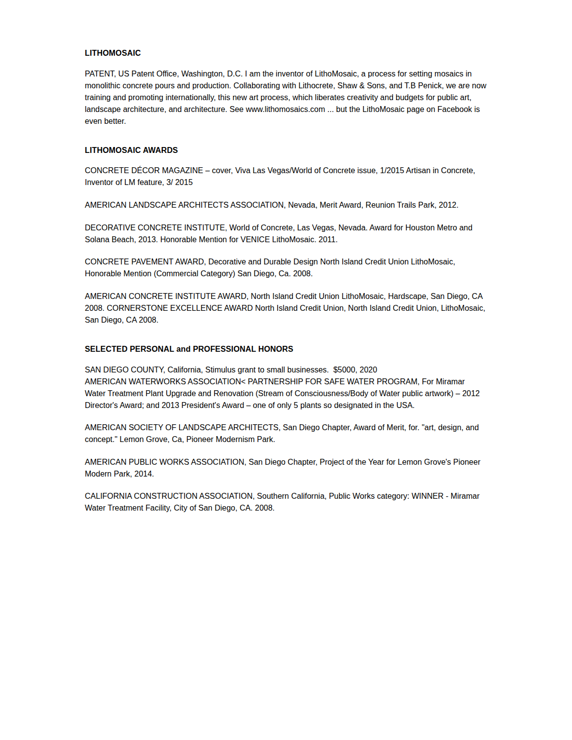LITHOMOSAIC
PATENT, US Patent Office, Washington, D.C. I am the inventor of LithoMosaic, a process for setting mosaics in monolithic concrete pours and production. Collaborating with Lithocrete, Shaw & Sons, and T.B Penick, we are now training and promoting internationally, this new art process, which liberates creativity and budgets for public art, landscape architecture, and architecture. See www.lithomosaics.com ... but the LithoMosaic page on Facebook is even better.
LITHOMOSAIC AWARDS
CONCRETE DÉCOR MAGAZINE – cover, Viva Las Vegas/World of Concrete issue, 1/2015 Artisan in Concrete, Inventor of LM feature, 3/ 2015
AMERICAN LANDSCAPE ARCHITECTS ASSOCIATION, Nevada, Merit Award, Reunion Trails Park, 2012.
DECORATIVE CONCRETE INSTITUTE, World of Concrete, Las Vegas, Nevada. Award for Houston Metro and Solana Beach, 2013. Honorable Mention for VENICE LithoMosaic. 2011.
CONCRETE PAVEMENT AWARD, Decorative and Durable Design North Island Credit Union LithoMosaic, Honorable Mention (Commercial Category) San Diego, Ca. 2008.
AMERICAN CONCRETE INSTITUTE AWARD, North Island Credit Union LithoMosaic, Hardscape, San Diego, CA 2008. CORNERSTONE EXCELLENCE AWARD North Island Credit Union, North Island Credit Union, LithoMosaic, San Diego, CA 2008.
SELECTED PERSONAL and PROFESSIONAL HONORS
SAN DIEGO COUNTY, California, Stimulus grant to small businesses. $5000, 2020
AMERICAN WATERWORKS ASSOCIATION< PARTNERSHIP FOR SAFE WATER PROGRAM, For Miramar Water Treatment Plant Upgrade and Renovation (Stream of Consciousness/Body of Water public artwork) – 2012 Director's Award; and 2013 President's Award – one of only 5 plants so designated in the USA.
AMERICAN SOCIETY OF LANDSCAPE ARCHITECTS, San Diego Chapter, Award of Merit, for. "art, design, and concept." Lemon Grove, Ca, Pioneer Modernism Park.
AMERICAN PUBLIC WORKS ASSOCIATION, San Diego Chapter, Project of the Year for Lemon Grove's Pioneer Modern Park, 2014.
CALIFORNIA CONSTRUCTION ASSOCIATION, Southern California, Public Works category: WINNER - Miramar Water Treatment Facility, City of San Diego, CA. 2008.